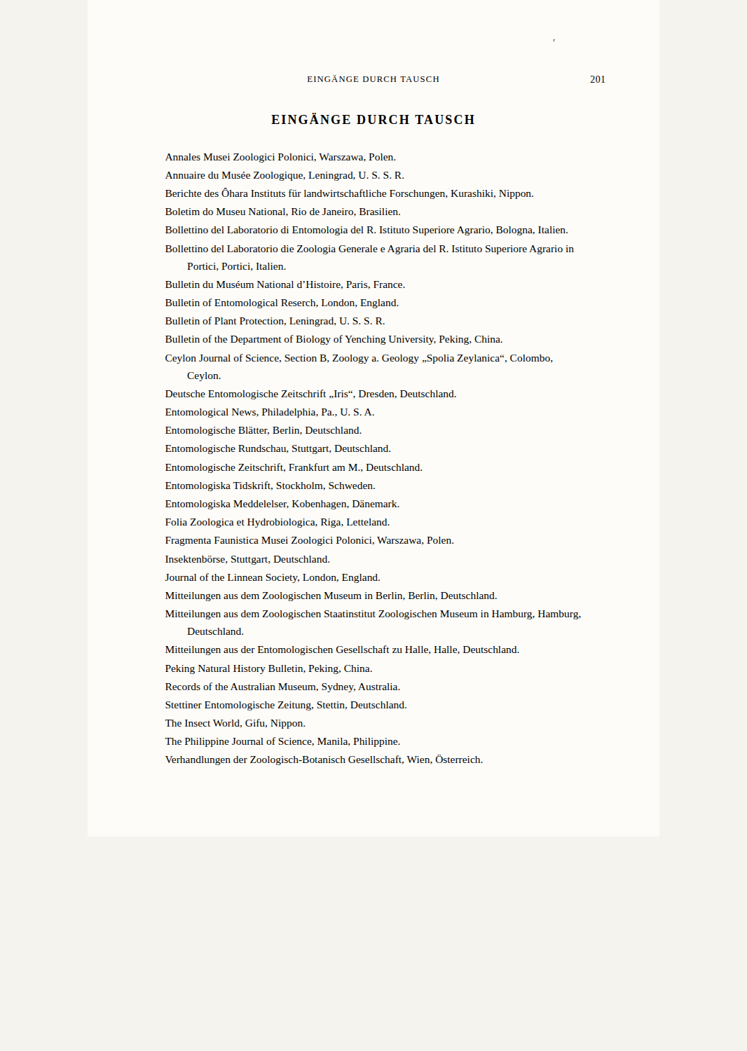′
Eingänge durch Tausch 201
EINGÄNGE DURCH TAUSCH
Annales Musei Zoologici Polonici, Warszawa, Polen.
Annuaire du Musée Zoologique, Leningrad, U. S. S. R.
Berichte des Ôhara Instituts für landwirtschaftliche Forschungen, Kurashiki, Nippon.
Boletim do Museu National, Rio de Janeiro, Brasilien.
Bollettino del Laboratorio di Entomologia del R. Istituto Superiore Agrario, Bologna, Italien.
Bollettino del Laboratorio die Zoologia Generale e Agraria del R. Istituto Superiore Agrario in Portici, Portici, Italien.
Bulletin du Muséum National d’Histoire, Paris, France.
Bulletin of Entomological Reserch, London, England.
Bulletin of Plant Protection, Leningrad, U. S. S. R.
Bulletin of the Department of Biology of Yenching University, Peking, China.
Ceylon Journal of Science, Section B, Zoology a. Geology „Spolia Zeylanica“, Colombo, Ceylon.
Deutsche Entomologische Zeitschrift „Iris“, Dresden, Deutschland.
Entomological News, Philadelphia, Pa., U. S. A.
Entomologische Blätter, Berlin, Deutschland.
Entomologische Rundschau, Stuttgart, Deutschland.
Entomologische Zeitschrift, Frankfurt am M., Deutschland.
Entomologiska Tidskrift, Stockholm, Schweden.
Entomologiska Meddelelser, Kobenhagen, Dänemark.
Folia Zoologica et Hydrobiologica, Riga, Letteland.
Fragmenta Faunistica Musei Zoologici Polonici, Warszawa, Polen.
Insektenbörse, Stuttgart, Deutschland.
Journal of the Linnean Society, London, England.
Mitteilungen aus dem Zoologischen Museum in Berlin, Berlin, Deutschland.
Mitteilungen aus dem Zoologischen Staatinstitut Zoologischen Museum in Hamburg, Hamburg, Deutschland.
Mitteilungen aus der Entomologischen Gesellschaft zu Halle, Halle, Deutschland.
Peking Natural History Bulletin, Peking, China.
Records of the Australian Museum, Sydney, Australia.
Stettiner Entomologische Zeitung, Stettin, Deutschland.
The Insect World, Gifu, Nippon.
The Philippine Journal of Science, Manila, Philippine.
Verhandlungen der Zoologisch-Botanisch Gesellschaft, Wien, Österreich.